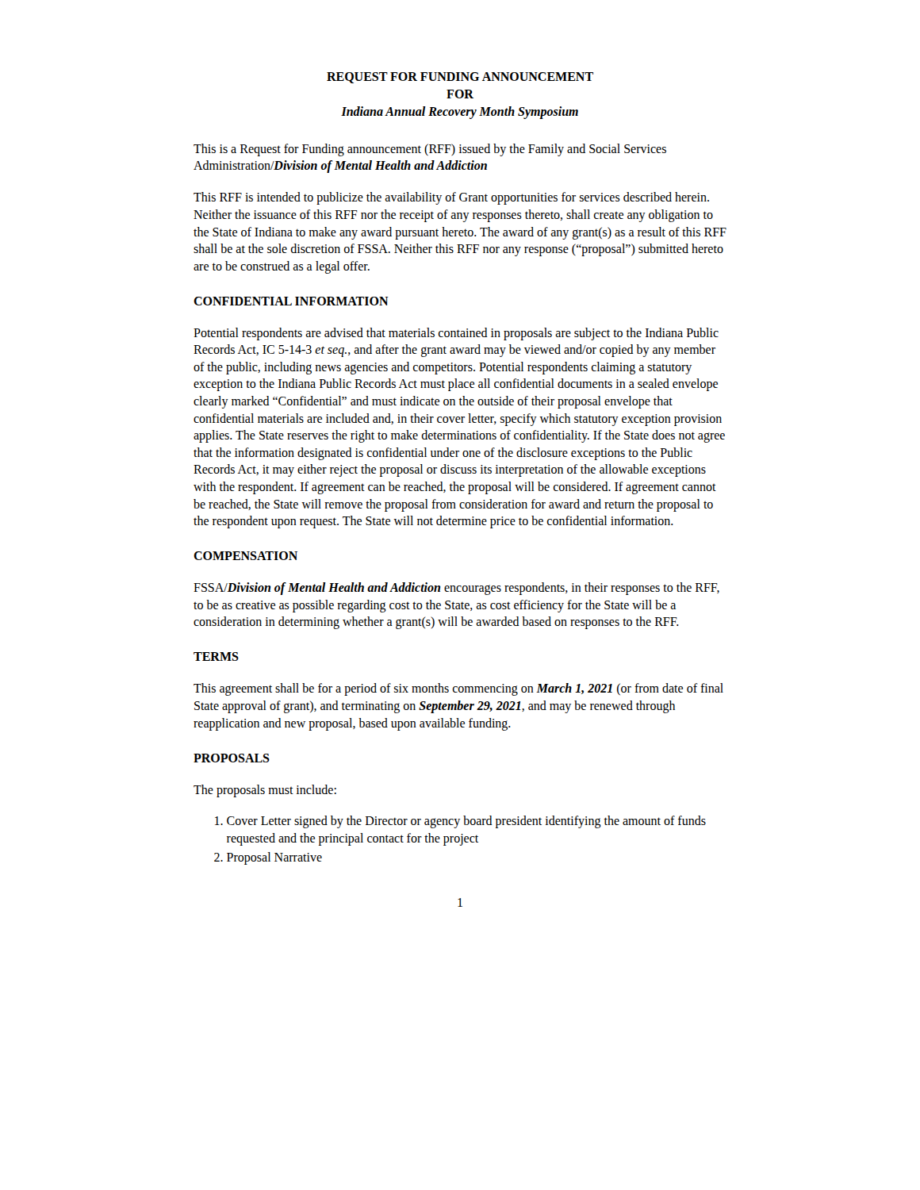REQUEST FOR FUNDING ANNOUNCEMENT FOR Indiana Annual Recovery Month Symposium
This is a Request for Funding announcement (RFF) issued by the Family and Social Services Administration/Division of Mental Health and Addiction
This RFF is intended to publicize the availability of Grant opportunities for services described herein. Neither the issuance of this RFF nor the receipt of any responses thereto, shall create any obligation to the State of Indiana to make any award pursuant hereto. The award of any grant(s) as a result of this RFF shall be at the sole discretion of FSSA. Neither this RFF nor any response (“proposal”) submitted hereto are to be construed as a legal offer.
Confidential Information
Potential respondents are advised that materials contained in proposals are subject to the Indiana Public Records Act, IC 5-14-3 et seq., and after the grant award may be viewed and/or copied by any member of the public, including news agencies and competitors. Potential respondents claiming a statutory exception to the Indiana Public Records Act must place all confidential documents in a sealed envelope clearly marked “Confidential” and must indicate on the outside of their proposal envelope that confidential materials are included and, in their cover letter, specify which statutory exception provision applies. The State reserves the right to make determinations of confidentiality. If the State does not agree that the information designated is confidential under one of the disclosure exceptions to the Public Records Act, it may either reject the proposal or discuss its interpretation of the allowable exceptions with the respondent. If agreement can be reached, the proposal will be considered. If agreement cannot be reached, the State will remove the proposal from consideration for award and return the proposal to the respondent upon request. The State will not determine price to be confidential information.
Compensation
FSSA/Division of Mental Health and Addiction encourages respondents, in their responses to the RFF, to be as creative as possible regarding cost to the State, as cost efficiency for the State will be a consideration in determining whether a grant(s) will be awarded based on responses to the RFF.
Terms
This agreement shall be for a period of six months commencing on March 1, 2021 (or from date of final State approval of grant), and terminating on September 29, 2021, and may be renewed through reapplication and new proposal, based upon available funding.
Proposals
The proposals must include:
Cover Letter signed by the Director or agency board president identifying the amount of funds requested and the principal contact for the project
Proposal Narrative
1